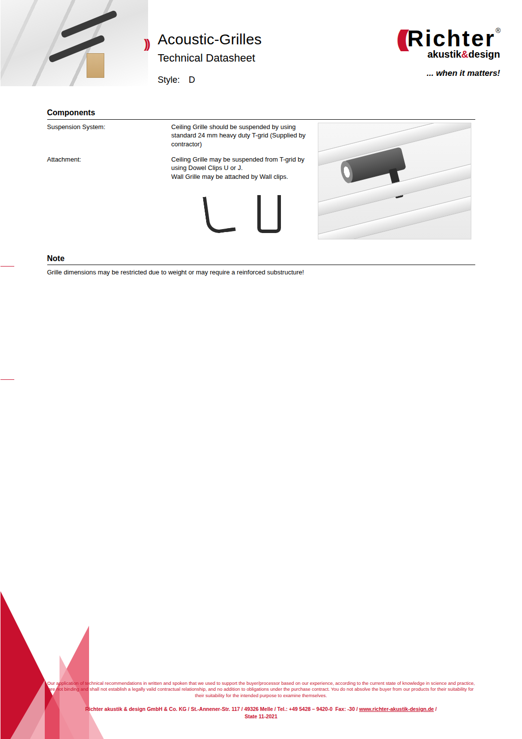))
Acoustic-Grilles
Technical Datasheet
Style: D
((( Richter®
akustik&design
... when it matters!
Components
| Suspension System: | Ceiling Grille should be suspended by using standard 24 mm heavy duty T-grid (Supplied by contractor) | |
| Attachment: | Ceiling Grille may be suspended from T-grid by using Dowel Clips U or J. Wall Grille may be attached by Wall clips. |
Note
Grille dimensions may be restricted due to weight or may require a reinforced substructure!
Our application of technical recommendations in written and spoken that we used to support the buyer/processor based on our experience, according to the current state of knowledge in science and practice, are not binding and shall not establish a legally valid contractual relationship, and no addition to obligations under the purchase contract. You do not absolve the buyer from our products for their suitability for their suitability for the intended purpose to examine themselves.
Richter akustik & design GmbH & Co. KG / St.-Annener-Str. 117 / 49326 Melle / Tel.: +49 5428 – 9420-0 Fax: -30 / www.richter-akustik-design.de /
State 11-2021